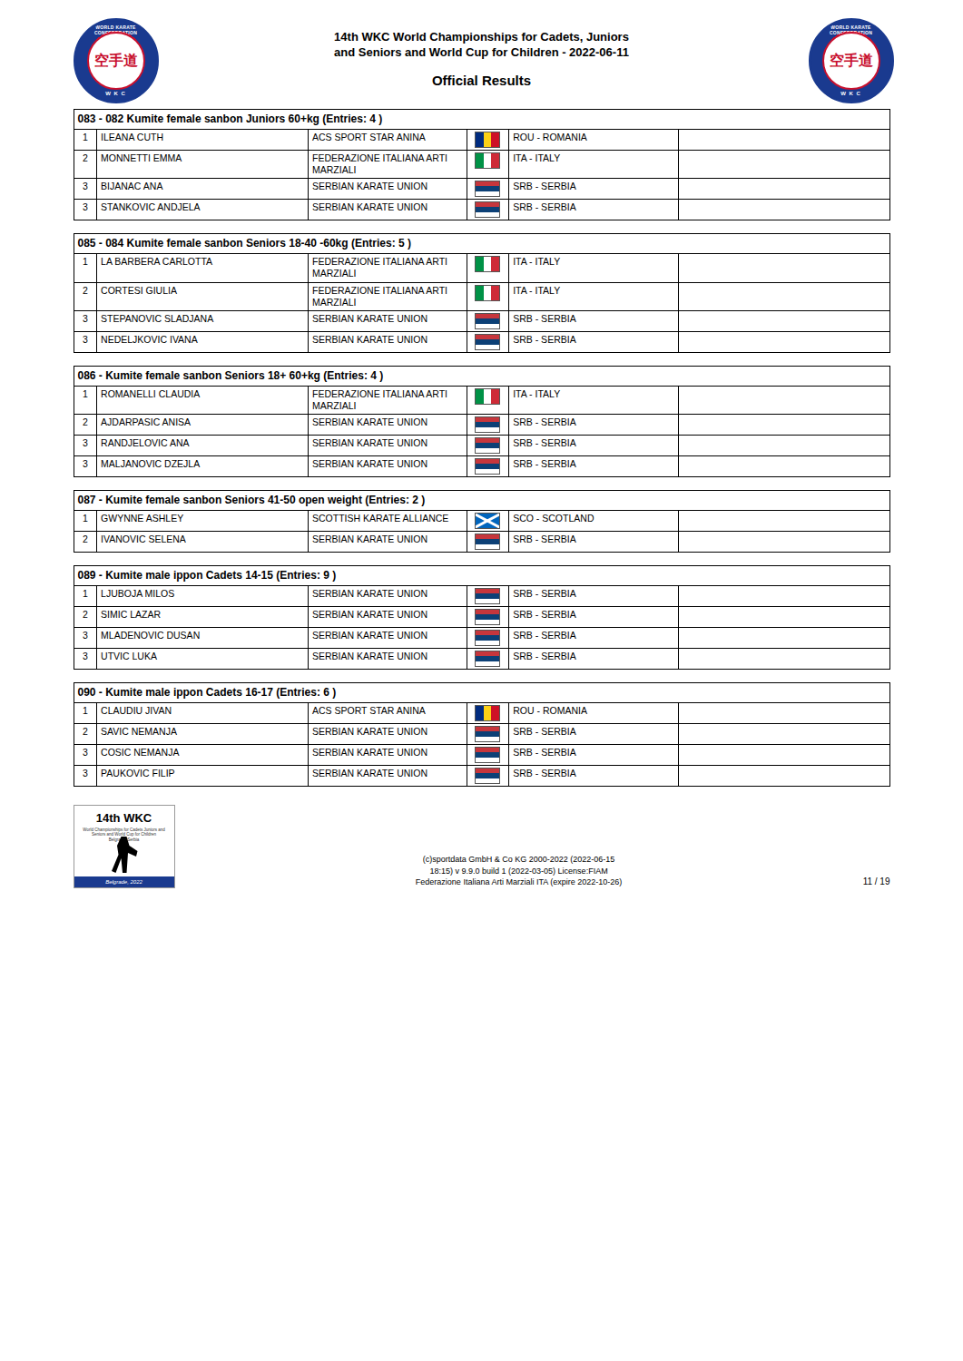WORLD KARATE CONFEDERATION
空手道
W K C
14th WKC World Championships for Cadets, Juniors
and Seniors and World Cup for Children - 2022-06-11
Official Results
WORLD KARATE CONFEDERATION
空手道
W K C
| 083 - 082 Kumite female sanbon Juniors 60+kg (Entries: 4 ) |
| --- |
| 1 | ILEANA CUTH | ACS SPORT STAR ANINA | | ROU - ROMANIA | |
| 2 | MONNETTI EMMA | FEDERAZIONE ITALIANA ARTI MARZIALI | | ITA - ITALY | |
| 3 | BIJANAC ANA | SERBIAN KARATE UNION | | SRB - SERBIA | |
| 3 | STANKOVIC ANDJELA | SERBIAN KARATE UNION | | SRB - SERBIA | |
| 085 - 084 Kumite female sanbon Seniors 18-40 -60kg (Entries: 5 ) |
| --- |
| 1 | LA BARBERA CARLOTTA | FEDERAZIONE ITALIANA ARTI MARZIALI | | ITA - ITALY | |
| 2 | CORTESI GIULIA | FEDERAZIONE ITALIANA ARTI MARZIALI | | ITA - ITALY | |
| 3 | STEPANOVIC SLADJANA | SERBIAN KARATE UNION | | SRB - SERBIA | |
| 3 | NEDELJKOVIC IVANA | SERBIAN KARATE UNION | | SRB - SERBIA | |
| 086 - Kumite female sanbon Seniors 18+ 60+kg (Entries: 4 ) |
| --- |
| 1 | ROMANELLI CLAUDIA | FEDERAZIONE ITALIANA ARTI MARZIALI | | ITA - ITALY | |
| 2 | AJDARPASIC ANISA | SERBIAN KARATE UNION | | SRB - SERBIA | |
| 3 | RANDJELOVIC ANA | SERBIAN KARATE UNION | | SRB - SERBIA | |
| 3 | MALJANOVIC DZEJLA | SERBIAN KARATE UNION | | SRB - SERBIA | |
| 087 - Kumite female sanbon Seniors 41-50 open weight (Entries: 2 ) |
| --- |
| 1 | GWYNNE ASHLEY | SCOTTISH KARATE ALLIANCE | | SCO - SCOTLAND | |
| 2 | IVANOVIC SELENA | SERBIAN KARATE UNION | | SRB - SERBIA | |
| 089 - Kumite male ippon Cadets 14-15 (Entries: 9 ) |
| --- |
| 1 | LJUBOJA MILOS | SERBIAN KARATE UNION | | SRB - SERBIA | |
| 2 | SIMIC LAZAR | SERBIAN KARATE UNION | | SRB - SERBIA | |
| 3 | MLADENOVIC DUSAN | SERBIAN KARATE UNION | | SRB - SERBIA | |
| 3 | UTVIC LUKA | SERBIAN KARATE UNION | | SRB - SERBIA | |
| 090 - Kumite male ippon Cadets 16-17 (Entries: 6 ) |
| --- |
| 1 | CLAUDIU JIVAN | ACS SPORT STAR ANINA | | ROU - ROMANIA | |
| 2 | SAVIC NEMANJA | SERBIAN KARATE UNION | | SRB - SERBIA | |
| 3 | COSIC NEMANJA | SERBIAN KARATE UNION | | SRB - SERBIA | |
| 3 | PAUKOVIC FILIP | SERBIAN KARATE UNION | | SRB - SERBIA | |
14th WKC
World Championships for Cadets Juniors and
Seniors and World Cup for Children
Belgrade, Serbia
Belgrade, 2022
(c)sportdata GmbH & Co KG 2000-2022 (2022-06-15
18:15) v 9.9.0 build 1 (2022-03-05) License:FIAM
Federazione Italiana Arti Marziali ITA (expire 2022-10-26)
11 / 19